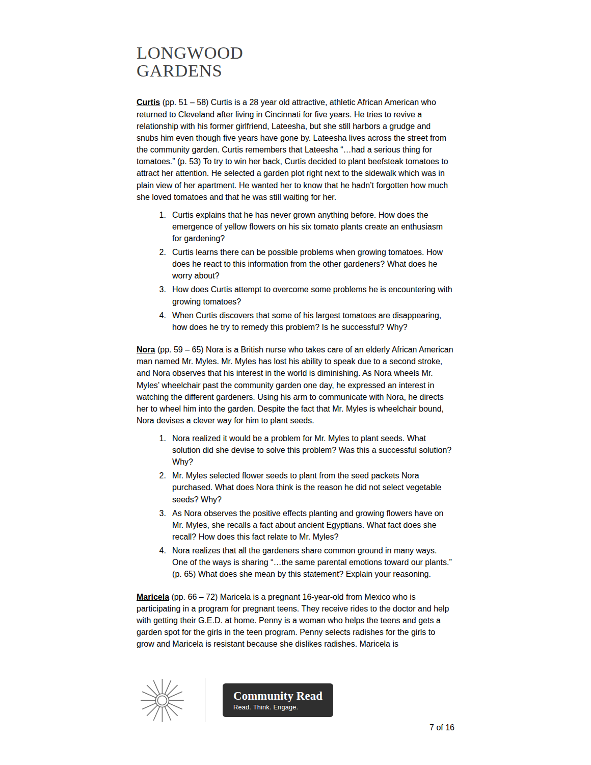Longwood Gardens
Curtis (pp. 51 – 58) Curtis is a 28 year old attractive, athletic African American who returned to Cleveland after living in Cincinnati for five years. He tries to revive a relationship with his former girlfriend, Lateesha, but she still harbors a grudge and snubs him even though five years have gone by. Lateesha lives across the street from the community garden. Curtis remembers that Lateesha “…had a serious thing for tomatoes.” (p. 53) To try to win her back, Curtis decided to plant beefsteak tomatoes to attract her attention. He selected a garden plot right next to the sidewalk which was in plain view of her apartment. He wanted her to know that he hadn’t forgotten how much she loved tomatoes and that he was still waiting for her.
Curtis explains that he has never grown anything before. How does the emergence of yellow flowers on his six tomato plants create an enthusiasm for gardening?
Curtis learns there can be possible problems when growing tomatoes. How does he react to this information from the other gardeners? What does he worry about?
How does Curtis attempt to overcome some problems he is encountering with growing tomatoes?
When Curtis discovers that some of his largest tomatoes are disappearing, how does he try to remedy this problem? Is he successful? Why?
Nora (pp. 59 – 65) Nora is a British nurse who takes care of an elderly African American man named Mr. Myles. Mr. Myles has lost his ability to speak due to a second stroke, and Nora observes that his interest in the world is diminishing. As Nora wheels Mr. Myles’ wheelchair past the community garden one day, he expressed an interest in watching the different gardeners. Using his arm to communicate with Nora, he directs her to wheel him into the garden. Despite the fact that Mr. Myles is wheelchair bound, Nora devises a clever way for him to plant seeds.
Nora realized it would be a problem for Mr. Myles to plant seeds. What solution did she devise to solve this problem? Was this a successful solution? Why?
Mr. Myles selected flower seeds to plant from the seed packets Nora purchased. What does Nora think is the reason he did not select vegetable seeds? Why?
As Nora observes the positive effects planting and growing flowers have on Mr. Myles, she recalls a fact about ancient Egyptians. What fact does she recall? How does this fact relate to Mr. Myles?
Nora realizes that all the gardeners share common ground in many ways. One of the ways is sharing “…the same parental emotions toward our plants.” (p. 65) What does she mean by this statement? Explain your reasoning.
Maricela (pp. 66 – 72) Maricela is a pregnant 16-year-old from Mexico who is participating in a program for pregnant teens. They receive rides to the doctor and help with getting their G.E.D. at home. Penny is a woman who helps the teens and gets a garden spot for the girls in the teen program. Penny selects radishes for the girls to grow and Maricela is resistant because she dislikes radishes. Maricela is
Community Read
Read. Think. Engage.
7 of 16